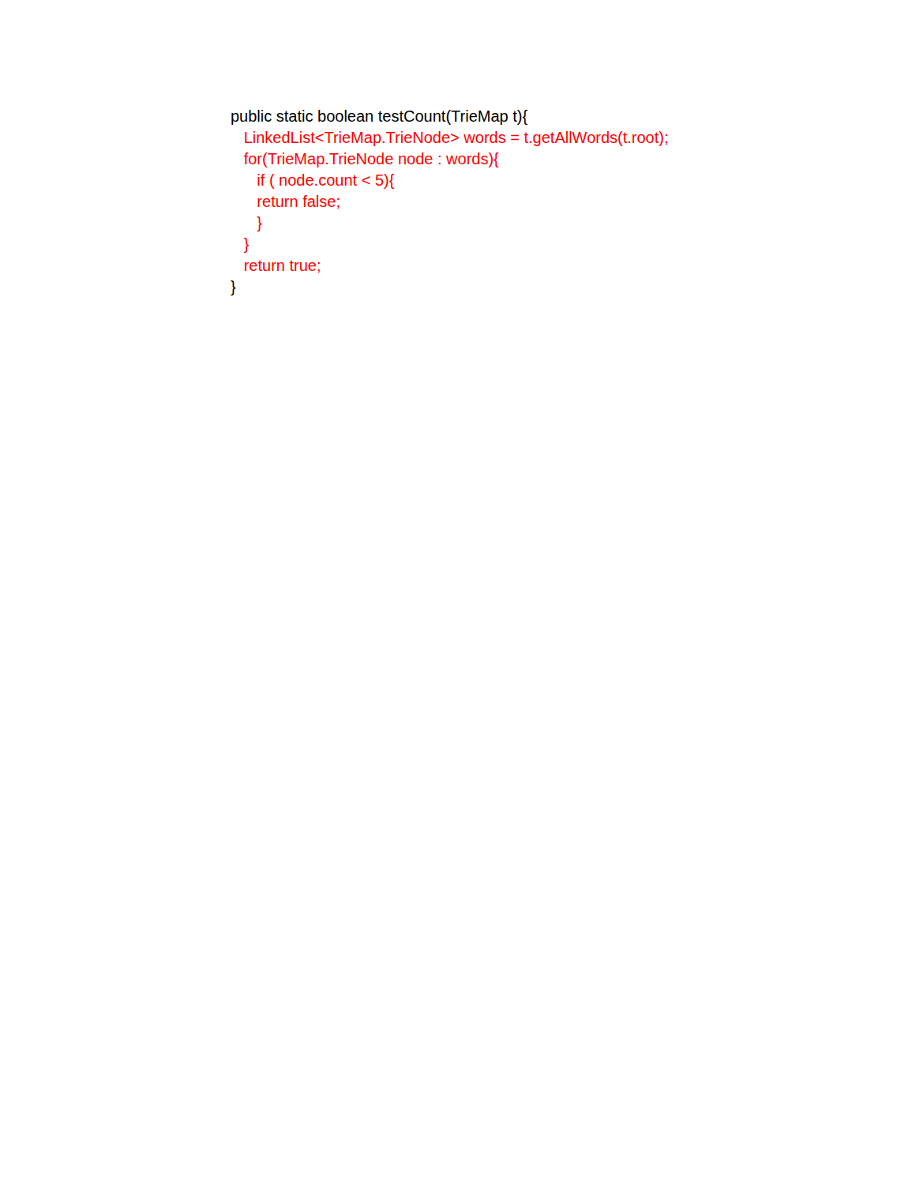public static boolean testCount(TrieMap t){
   LinkedList<TrieMap.TrieNode> words = t.getAllWords(t.root);
   for(TrieMap.TrieNode node : words){
      if ( node.count < 5){
      return false;
      }
   }
   return true;
}